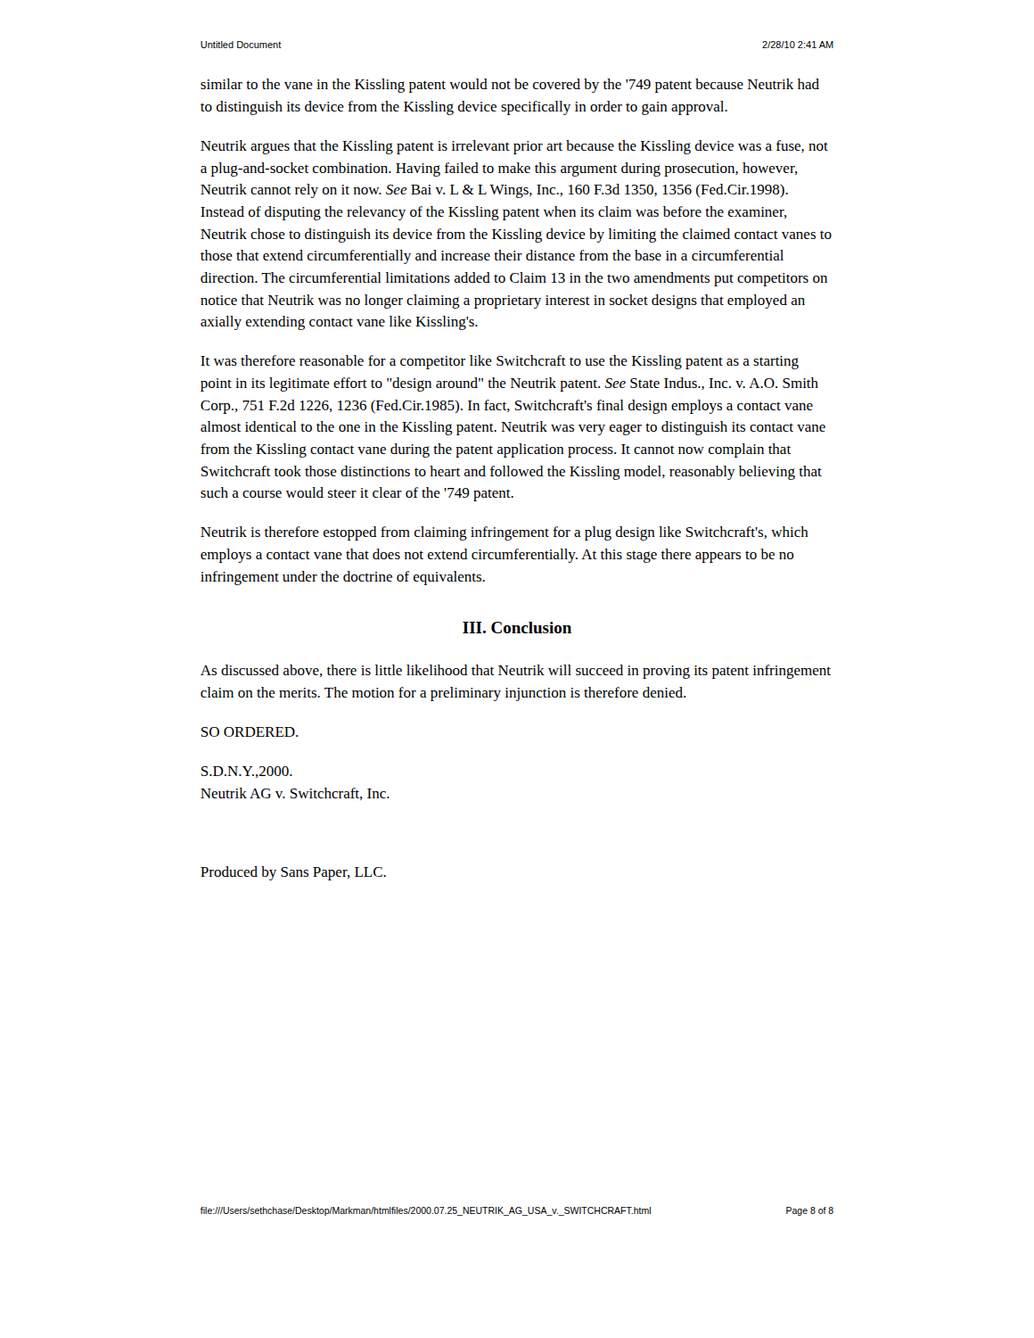Untitled Document
2/28/10 2:41 AM
similar to the vane in the Kissling patent would not be covered by the '749 patent because Neutrik had to distinguish its device from the Kissling device specifically in order to gain approval.
Neutrik argues that the Kissling patent is irrelevant prior art because the Kissling device was a fuse, not a plug-and-socket combination. Having failed to make this argument during prosecution, however, Neutrik cannot rely on it now. See Bai v. L & L Wings, Inc., 160 F.3d 1350, 1356 (Fed.Cir.1998). Instead of disputing the relevancy of the Kissling patent when its claim was before the examiner, Neutrik chose to distinguish its device from the Kissling device by limiting the claimed contact vanes to those that extend circumferentially and increase their distance from the base in a circumferential direction. The circumferential limitations added to Claim 13 in the two amendments put competitors on notice that Neutrik was no longer claiming a proprietary interest in socket designs that employed an axially extending contact vane like Kissling's.
It was therefore reasonable for a competitor like Switchcraft to use the Kissling patent as a starting point in its legitimate effort to "design around" the Neutrik patent. See State Indus., Inc. v. A.O. Smith Corp., 751 F.2d 1226, 1236 (Fed.Cir.1985). In fact, Switchcraft's final design employs a contact vane almost identical to the one in the Kissling patent. Neutrik was very eager to distinguish its contact vane from the Kissling contact vane during the patent application process. It cannot now complain that Switchcraft took those distinctions to heart and followed the Kissling model, reasonably believing that such a course would steer it clear of the '749 patent.
Neutrik is therefore estopped from claiming infringement for a plug design like Switchcraft's, which employs a contact vane that does not extend circumferentially. At this stage there appears to be no infringement under the doctrine of equivalents.
III. Conclusion
As discussed above, there is little likelihood that Neutrik will succeed in proving its patent infringement claim on the merits. The motion for a preliminary injunction is therefore denied.
SO ORDERED.
S.D.N.Y.,2000.
Neutrik AG v. Switchcraft, Inc.
Produced by Sans Paper, LLC.
file:///Users/sethchase/Desktop/Markman/htmlfiles/2000.07.25_NEUTRIK_AG_USA_v._SWITCHCRAFT.html
Page 8 of 8